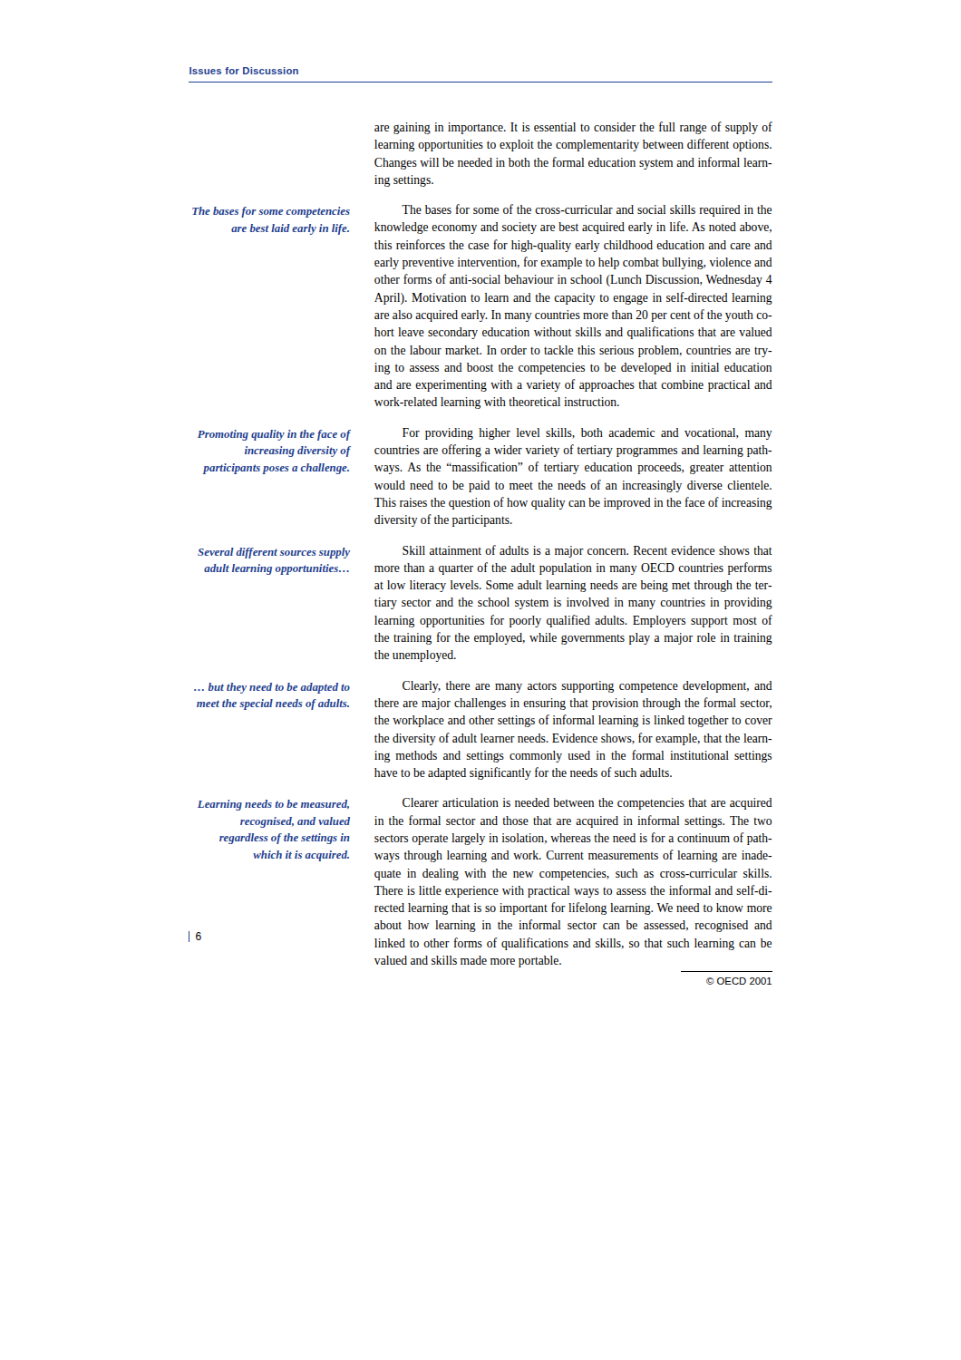Issues for Discussion
are gaining in importance. It is essential to consider the full range of supply of learning opportunities to exploit the complementarity between different options. Changes will be needed in both the formal education system and informal learning settings.
The bases for some competencies are best laid early in life.
The bases for some of the cross-curricular and social skills required in the knowledge economy and society are best acquired early in life. As noted above, this reinforces the case for high-quality early childhood education and care and early preventive intervention, for example to help combat bullying, violence and other forms of anti-social behaviour in school (Lunch Discussion, Wednesday 4 April). Motivation to learn and the capacity to engage in self-directed learning are also acquired early. In many countries more than 20 per cent of the youth cohort leave secondary education without skills and qualifications that are valued on the labour market. In order to tackle this serious problem, countries are trying to assess and boost the competencies to be developed in initial education and are experimenting with a variety of approaches that combine practical and work-related learning with theoretical instruction.
Promoting quality in the face of increasing diversity of participants poses a challenge.
For providing higher level skills, both academic and vocational, many countries are offering a wider variety of tertiary programmes and learning pathways. As the “massification” of tertiary education proceeds, greater attention would need to be paid to meet the needs of an increasingly diverse clientele. This raises the question of how quality can be improved in the face of increasing diversity of the participants.
Several different sources supply adult learning opportunities…
Skill attainment of adults is a major concern. Recent evidence shows that more than a quarter of the adult population in many OECD countries performs at low literacy levels. Some adult learning needs are being met through the tertiary sector and the school system is involved in many countries in providing learning opportunities for poorly qualified adults. Employers support most of the training for the employed, while governments play a major role in training the unemployed.
… but they need to be adapted to meet the special needs of adults.
Clearly, there are many actors supporting competence development, and there are major challenges in ensuring that provision through the formal sector, the workplace and other settings of informal learning is linked together to cover the diversity of adult learner needs. Evidence shows, for example, that the learning methods and settings commonly used in the formal institutional settings have to be adapted significantly for the needs of such adults.
Learning needs to be measured, recognised, and valued regardless of the settings in which it is acquired.
Clearer articulation is needed between the competencies that are acquired in the formal sector and those that are acquired in informal settings. The two sectors operate largely in isolation, whereas the need is for a continuum of pathways through learning and work. Current measurements of learning are inadequate in dealing with the new competencies, such as cross-curricular skills. There is little experience with practical ways to assess the informal and self-directed learning that is so important for lifelong learning. We need to know more about how learning in the informal sector can be assessed, recognised and linked to other forms of qualifications and skills, so that such learning can be valued and skills made more portable.
6
© OECD 2001